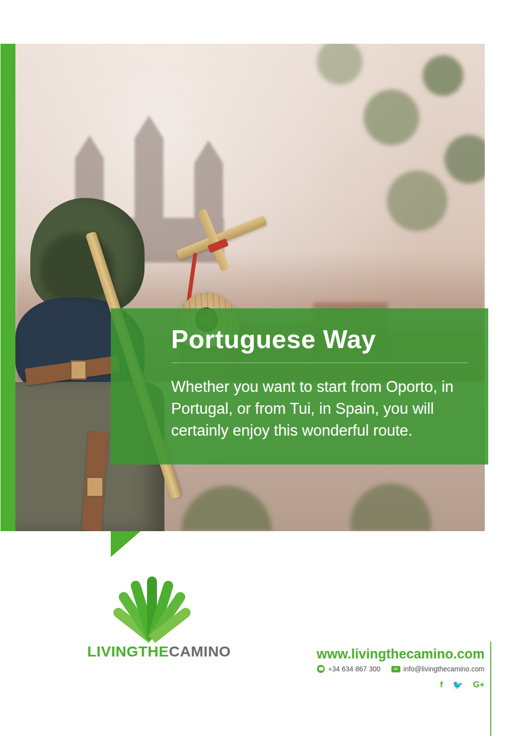Portuguese Way
Whether you want to start from Oporto, in Portugal, or from Tui, in Spain, you will certainly enjoy this wonderful route.
LIVING THE CAMINO
www.livingthecamino.com
☎+34 634 867 300 ✉info@livingthecamino.com
f 🐦 G+